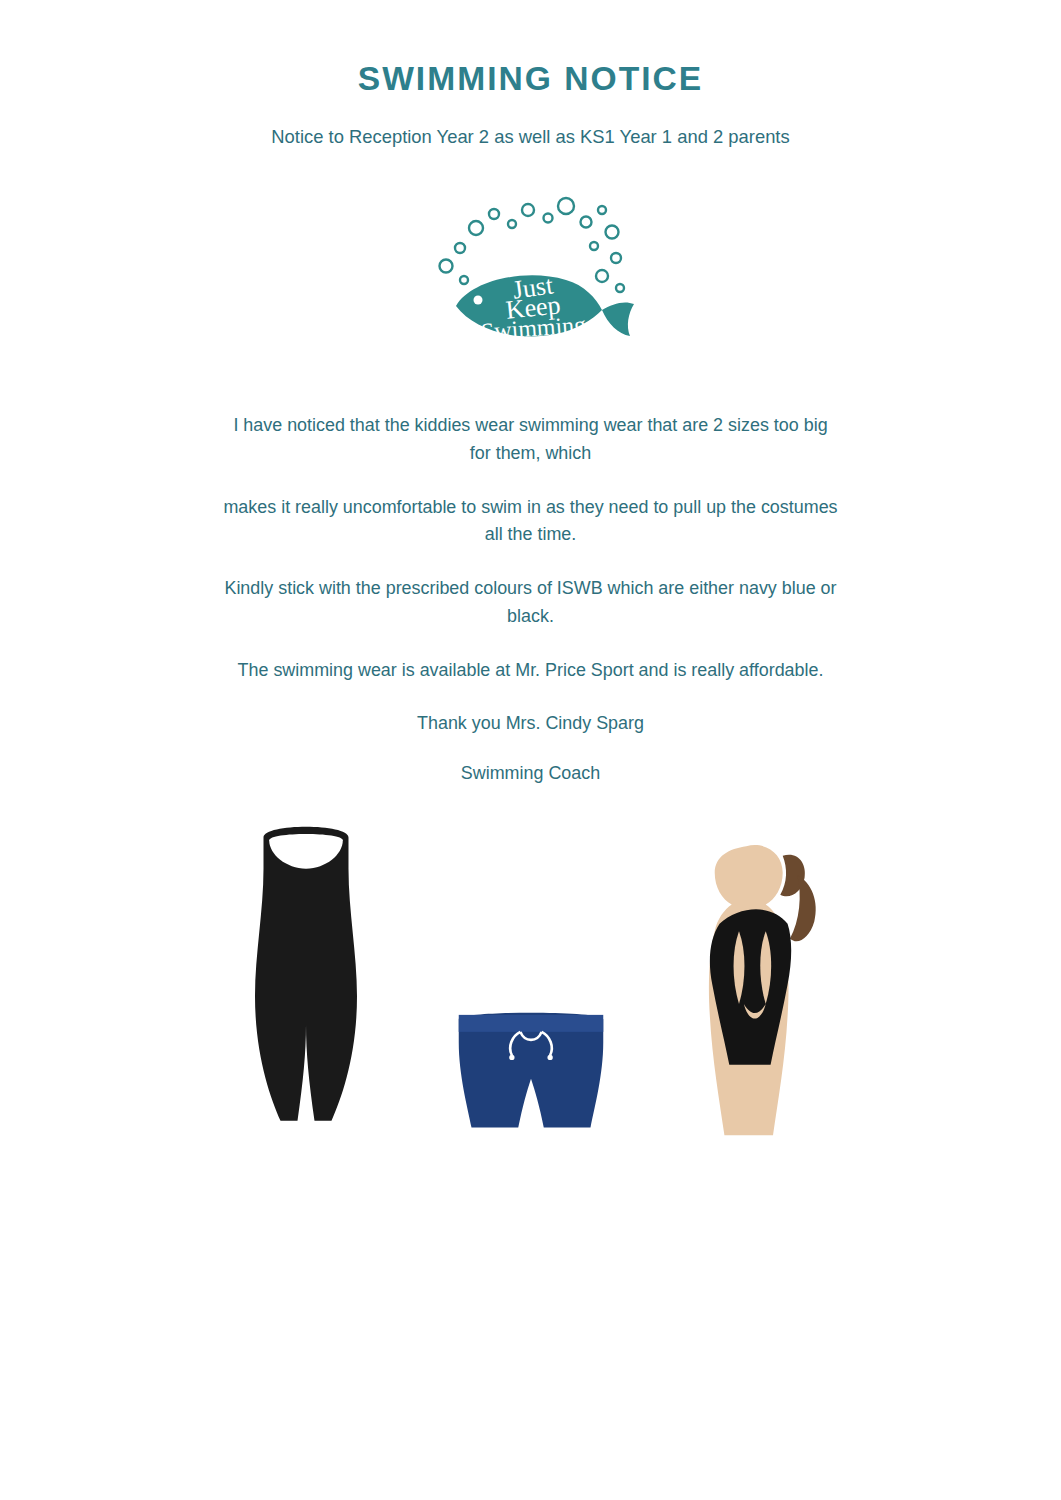Swimming Notice
Notice to Reception Year 2 as well as KS1 Year 1 and 2 parents
Just Keep Swimming
I have noticed that the kiddies wear swimming wear that are 2 sizes too big for them, which
makes it really uncomfortable to swim in as they need to pull up the costumes all the time.
Kindly stick with the prescribed colours of ISWB which are either navy blue or black.
The swimming wear is available at Mr. Price Sport and is really affordable.
Thank you Mrs. Cindy Sparg
Swimming Coach